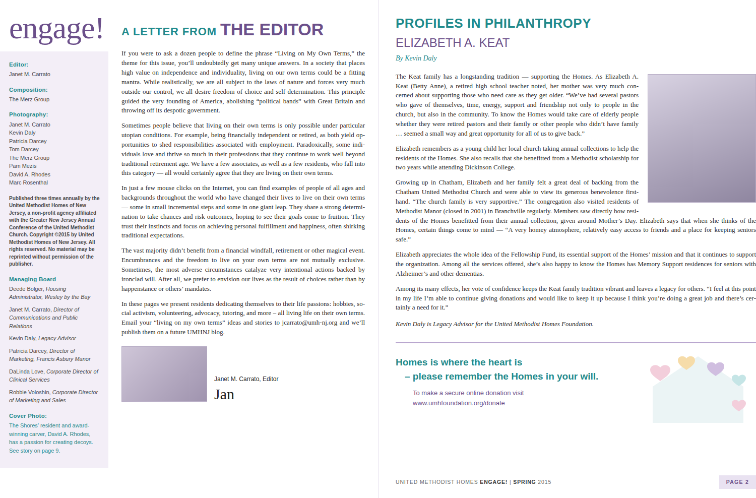engage!
Editor:
Janet M. Carrato
Composition:
The Merz Group
Photography:
Janet M. Carrato
Kevin Daly
Patricia Darcey
Tom Darcey
The Merz Group
Pam Mezis
David A. Rhodes
Marc Rosenthal
Published three times annually by the United Methodist Homes of New Jersey, a non-profit agency affiliated with the Greater New Jersey Annual Conference of the United Methodist Church. Copyright ©2015 by United Methodist Homes of New Jersey. All rights reserved. No material may be reprinted without permission of the publisher.
Managing Board
Deede Bolger, Housing Administrator, Wesley by the Bay
Janet M. Carrato, Director of Communications and Public Relations
Kevin Daly, Legacy Advisor
Patricia Darcey, Director of Marketing, Francis Asbury Manor
DaLinda Love, Corporate Director of Clinical Services
Robbie Voloshin, Corporate Director of Marketing and Sales
Cover Photo:
The Shores’ resident and award-winning carver, David A. Rhodes, has a passion for creating decoys. See story on page 9.
A LETTER FROM THE EDITOR
If you were to ask a dozen people to define the phrase “Living on My Own Terms,” the theme for this issue, you’ll undoubtedly get many unique answers. In a society that places high value on independence and individuality, living on our own terms could be a fitting mantra. While realistically, we are all subject to the laws of nature and forces very much outside our control, we all desire freedom of choice and self-determination. This principle guided the very founding of America, abolishing “political bands” with Great Britain and throwing off its despotic government.
Sometimes people believe that living on their own terms is only possible under particular utopian conditions. For example, being financially independent or retired, as both yield opportunities to shed responsibilities associated with employment. Paradoxically, some individuals love and thrive so much in their professions that they continue to work well beyond traditional retirement age. We have a few associates, as well as a few residents, who fall into this category — all would certainly agree that they are living on their own terms.
In just a few mouse clicks on the Internet, you can find examples of people of all ages and backgrounds throughout the world who have changed their lives to live on their own terms — some in small incremental steps and some in one giant leap. They share a strong determination to take chances and risk outcomes, hoping to see their goals come to fruition. They trust their instincts and focus on achieving personal fulfillment and happiness, often shirking traditional expectations.
The vast majority didn’t benefit from a financial windfall, retirement or other magical event. Encumbrances and the freedom to live on your own terms are not mutually exclusive. Sometimes, the most adverse circumstances catalyze very intentional actions backed by ironclad will. After all, we prefer to envision our lives as the result of choices rather than by happenstance or others’ mandates.
In these pages we present residents dedicating themselves to their life passions: hobbies, social activism, volunteering, advocacy, tutoring, and more – all living life on their own terms. Email your “living on my own terms” ideas and stories to jcarrato@umh-nj.org and we’ll publish them on a future UMHNJ blog.
Janet M. Carrato, Editor
Jan
PROFILES IN PHILANTHROPY
ELIZABETH A. KEAT
By Kevin Daly
The Keat family has a longstanding tradition — supporting the Homes. As Elizabeth A. Keat (Betty Anne), a retired high school teacher noted, her mother was very much concerned about supporting those who need care as they get older. “We’ve had several pastors who gave of themselves, time, energy, support and friendship not only to people in the church, but also in the community. To know the Homes would take care of elderly people whether they were retired pastors and their family or other people who didn’t have family … seemed a small way and great opportunity for all of us to give back.”
Elizabeth remembers as a young child her local church taking annual collections to help the residents of the Homes. She also recalls that she benefitted from a Methodist scholarship for two years while attending Dickinson College.
Growing up in Chatham, Elizabeth and her family felt a great deal of backing from the Chatham United Methodist Church and were able to view its generous benevolence first-hand. “The church family is very supportive.” The congregation also visited residents of Methodist Manor (closed in 2001) in Branchville regularly. Members saw directly how residents of the Homes benefitted from their annual collection, given around Mother’s Day. Elizabeth says that when she thinks of the Homes, certain things come to mind — “A very homey atmosphere, relatively easy access to friends and a place for keeping seniors safe.”
Elizabeth appreciates the whole idea of the Fellowship Fund, its essential support of the Homes’ mission and that it continues to support the organization. Among all the services offered, she’s also happy to know the Homes has Memory Support residences for seniors with Alzheimer’s and other dementias.
Among its many effects, her vote of confidence keeps the Keat family tradition vibrant and leaves a legacy for others. “I feel at this point in my life I’m able to continue giving donations and would like to keep it up because I think you’re doing a great job and there’s certainly a need for it.”
Kevin Daly is Legacy Advisor for the United Methodist Homes Foundation.
Homes is where the heart is – please remember the Homes in your will.
To make a secure online donation visit
www.umhfoundation.org/donate
UNITED METHODIST HOMES ENGAGE! | SPRING 2015
PAGE 2